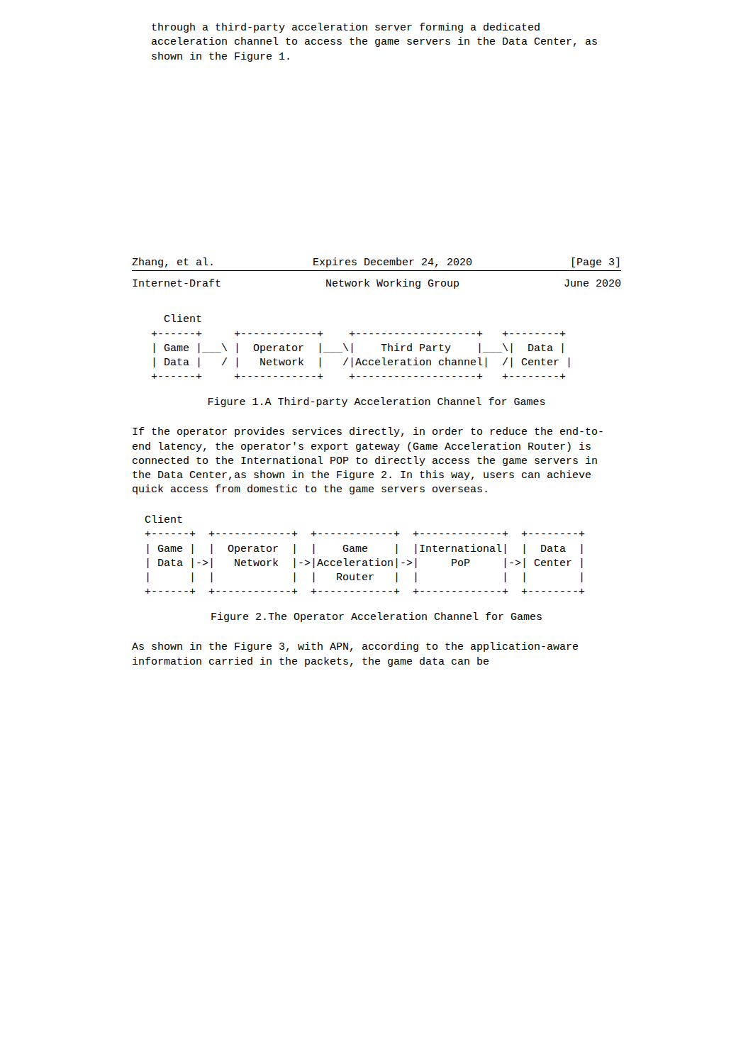through a third-party acceleration server forming a dedicated acceleration channel to access the game servers in the Data Center, as shown in the Figure 1.
Zhang, et al. Expires December 24, 2020 [Page 3]
Internet-Draft Network Working Group June 2020
     Client
   +------+     +------------+    +-------------------+   +--------+
   | Game |___\ |  Operator  |___\|    Third Party    |___\|  Data |
   | Data |   / |   Network  |   /|Acceleration channel|  /| Center |
   +------+     +------------+    +-------------------+   +--------+
Figure 1.A Third-party Acceleration Channel for Games
If the operator provides services directly, in order to reduce the end-to-end latency, the operator's export gateway (Game Acceleration Router) is connected to the International POP to directly access the game servers in the Data Center,as shown in the Figure 2. In this way, users can achieve quick access from domestic to the game servers overseas.
  Client
  +------+  +------------+  +------------+  +-------------+  +--------+
  | Game |  |  Operator  |  |    Game    |  |International|  |  Data  |
  | Data |->|   Network  |->|Acceleration|->|     PoP     |->| Center |
  |      |  |            |  |   Router   |  |             |  |        |
  +------+  +------------+  +------------+  +-------------+  +--------+
Figure 2.The Operator Acceleration Channel for Games
As shown in the Figure 3, with APN, according to the application-aware information carried in the packets, the game data can be